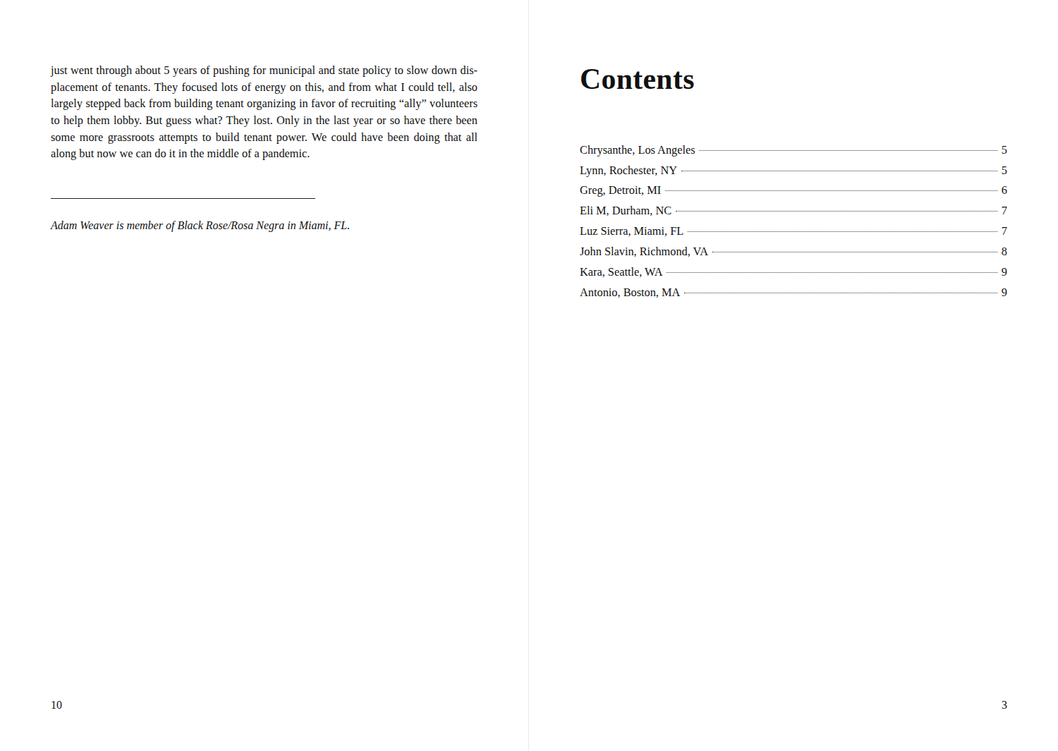just went through about 5 years of pushing for municipal and state policy to slow down displacement of tenants. They focused lots of energy on this, and from what I could tell, also largely stepped back from building tenant organizing in favor of recruiting “ally” volunteers to help them lobby. But guess what? They lost. Only in the last year or so have there been some more grassroots attempts to build tenant power. We could have been doing that all along but now we can do it in the middle of a pandemic.
Adam Weaver is member of Black Rose/Rosa Negra in Miami, FL.
10
Contents
Chrysanthe, Los Angeles 5
Lynn, Rochester, NY 5
Greg, Detroit, MI 6
Eli M, Durham, NC 7
Luz Sierra, Miami, FL 7
John Slavin, Richmond, VA 8
Kara, Seattle, WA 9
Antonio, Boston, MA 9
3